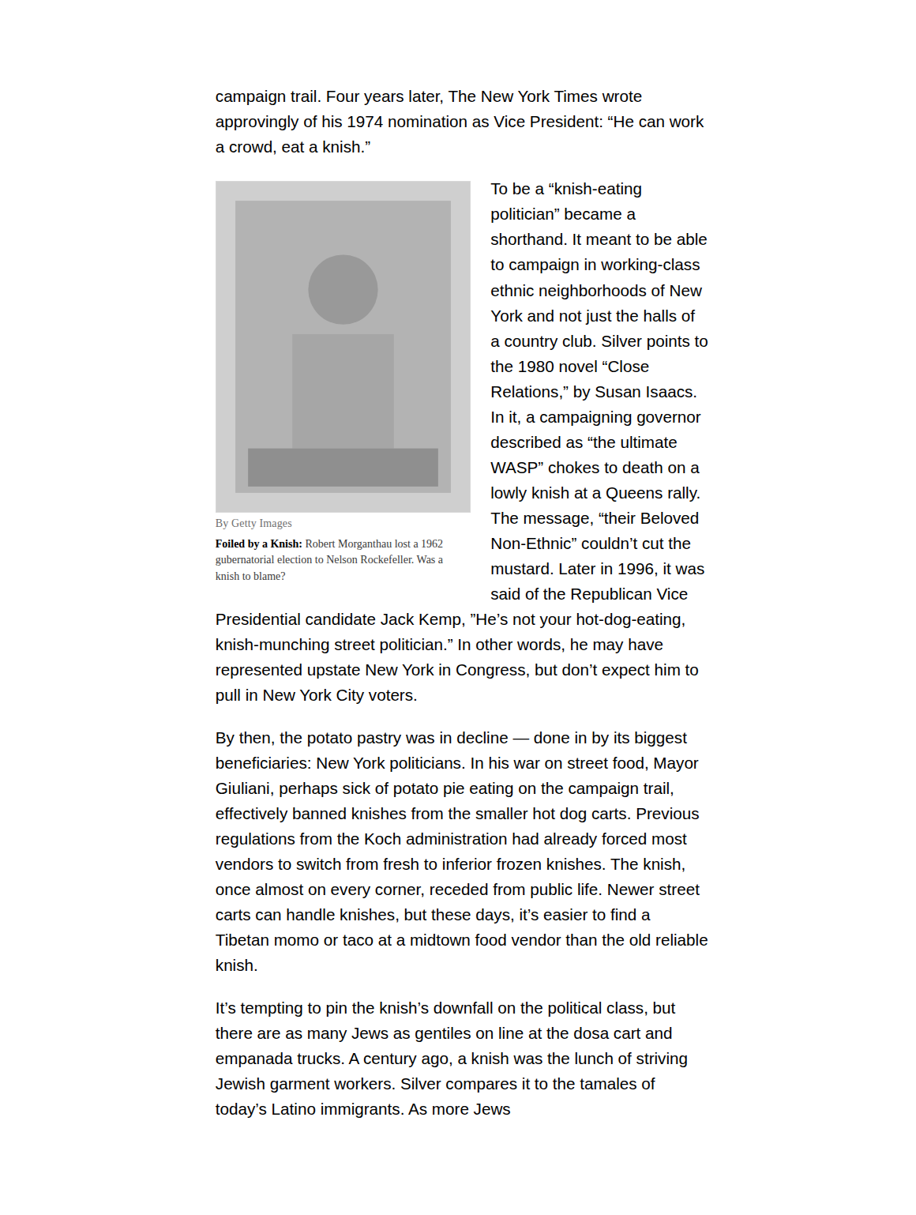campaign trail. Four years later, The New York Times wrote approvingly of his 1974 nomination as Vice President: “He can work a crowd, eat a knish.”
By Getty Images
Foiled by a Knish: Robert Morganthau lost a 1962 gubernatorial election to Nelson Rockefeller. Was a knish to blame?
To be a “knish-eating politician” became a shorthand. It meant to be able to campaign in working-class ethnic neighborhoods of New York and not just the halls of a country club. Silver points to the 1980 novel “Close Relations,” by Susan Isaacs. In it, a campaigning governor described as “the ultimate WASP” chokes to death on a lowly knish at a Queens rally. The message, “their Beloved Non-Ethnic” couldn’t cut the mustard. Later in 1996, it was said of the Republican Vice Presidential candidate Jack Kemp, ”He’s not your hot-dog-eating, knish-munching street politician.” In other words, he may have represented upstate New York in Congress, but don’t expect him to pull in New York City voters.
By then, the potato pastry was in decline — done in by its biggest beneficiaries: New York politicians. In his war on street food, Mayor Giuliani, perhaps sick of potato pie eating on the campaign trail, effectively banned knishes from the smaller hot dog carts. Previous regulations from the Koch administration had already forced most vendors to switch from fresh to inferior frozen knishes. The knish, once almost on every corner, receded from public life. Newer street carts can handle knishes, but these days, it’s easier to find a Tibetan momo or taco at a midtown food vendor than the old reliable knish.
It’s tempting to pin the knish’s downfall on the political class, but there are as many Jews as gentiles on line at the dosa cart and empanada trucks. A century ago, a knish was the lunch of striving Jewish garment workers. Silver compares it to the tamales of today’s Latino immigrants. As more Jews